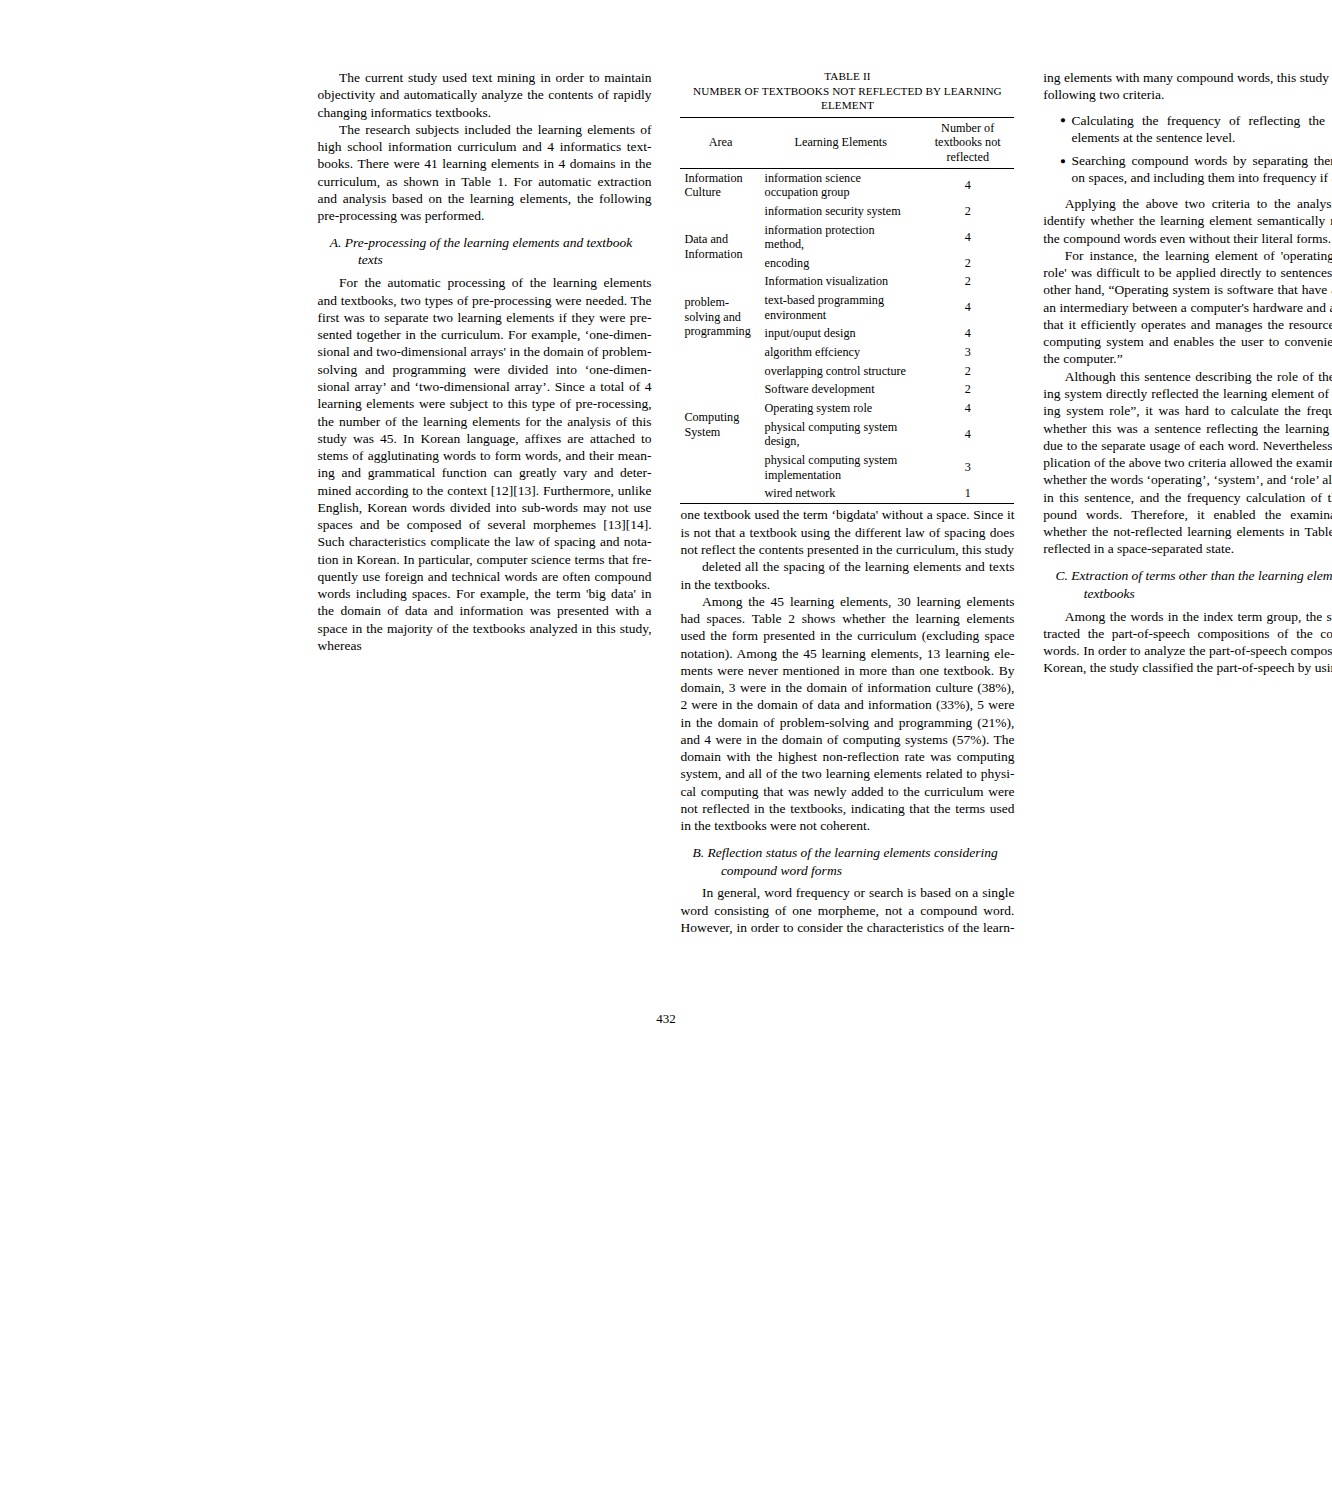The current study used text mining in order to maintain objectivity and automatically analyze the contents of rapidly changing informatics textbooks.
The research subjects included the learning elements of high school information curriculum and 4 informatics textbooks. There were 41 learning elements in 4 domains in the curriculum, as shown in Table 1. For automatic extraction and analysis based on the learning elements, the following pre-processing was performed.
A. Pre-processing of the learning elements and textbook texts
For the automatic processing of the learning elements and textbooks, two types of pre-processing were needed. The first was to separate two learning elements if they were presented together in the curriculum. For example, ‘one-dimensional and two-dimensional arrays' in the domain of problem-solving and programming were divided into ‘one-dimensional array’ and ‘two-dimensional array’. Since a total of 4 learning elements were subject to this type of pre-rocessing, the number of the learning elements for the analysis of this study was 45. In Korean language, affixes are attached to stems of agglutinating words to form words, and their meaning and grammatical function can greatly vary and determined according to the context [12][13]. Furthermore, unlike English, Korean words divided into sub-words may not use spaces and be composed of several morphemes [13][14]. Such characteristics complicate the law of spacing and notation in Korean. In particular, computer science terms that frequently use foreign and technical words are often compound words including spaces. For example, the term 'big data' in the domain of data and information was presented with a space in the majority of the textbooks analyzed in this study, whereas
TABLE II
NUMBER OF TEXTBOOKS NOT REFLECTED BY LEARNING ELEMENT
| Area | Learning Elements | Number of textbooks not reflected |
| --- | --- | --- |
| Information Culture | information science occupation group | 4 |
| | information security system | 2 |
| Data and Information | information protection method, | 4 |
| encoding | 2 |
| | Information visualization | 2 |
| problem-solving and programming | text-based programming environment | 4 |
| input/ouput design | 4 |
| | algorithm effciency | 3 |
| | overlapping control structure | 2 |
| | Software development | 2 |
| Computing System | Operating system role | 4 |
| physical computing system design, | 4 |
| | physical computing system implementation | 3 |
| | wired network | 1 |
one textbook used the term ‘bigdata' without a space. Since it is not that a textbook using the different law of spacing does not reflect the contents presented in the curriculum, this study
deleted all the spacing of the learning elements and texts in the textbooks.
Among the 45 learning elements, 30 learning elements had spaces. Table 2 shows whether the learning elements used the form presented in the curriculum (excluding space notation). Among the 45 learning elements, 13 learning elements were never mentioned in more than one textbook. By domain, 3 were in the domain of information culture (38%), 2 were in the domain of data and information (33%), 5 were in the domain of problem-solving and programming (21%), and 4 were in the domain of computing systems (57%). The domain with the highest non-reflection rate was computing system, and all of the two learning elements related to physical computing that was newly added to the curriculum were not reflected in the textbooks, indicating that the terms used in the textbooks were not coherent.
B. Reflection status of the learning elements considering compound word forms
In general, word frequency or search is based on a single word consisting of one morpheme, not a compound word. However, in order to consider the characteristics of the learning elements with many compound words, this study used the following two criteria.
Calculating the frequency of reflecting the learning elements at the sentence level.
Searching compound words by separating them based on spaces, and including them into frequency if all of.
Applying the above two criteria to the analysis could identify whether the learning element semantically reflected the compound words even without their literal forms.
For instance, the learning element of 'operating system role' was difficult to be applied directly to sentences. On the other hand, “Operating system is software that have a role as an intermediary between a computer's hardware and a user so that it efficiently operates and manages the resources of the computing system and enables the user to conveniently use the computer.”
Although this sentence describing the role of the operating system directly reflected the learning element of “operating system role”, it was hard to calculate the frequency of whether this was a sentence reflecting the learning element due to the separate usage of each word. Nevertheless, the application of the above two criteria allowed the examination of whether the words ‘operating’, ‘system’, and ‘role’ all existed in this sentence, and the frequency calculation of the compound words. Therefore, it enabled the examination of whether the not-reflected learning elements in Table 2 were reflected in a space-separated state.
C. Extraction of terms other than the learning elements in textbooks
Among the words in the index term group, the study extracted the part-of-speech compositions of the compound words. In order to analyze the part-of-speech compositions of Korean, the study classified the part-of-speech by using the
432